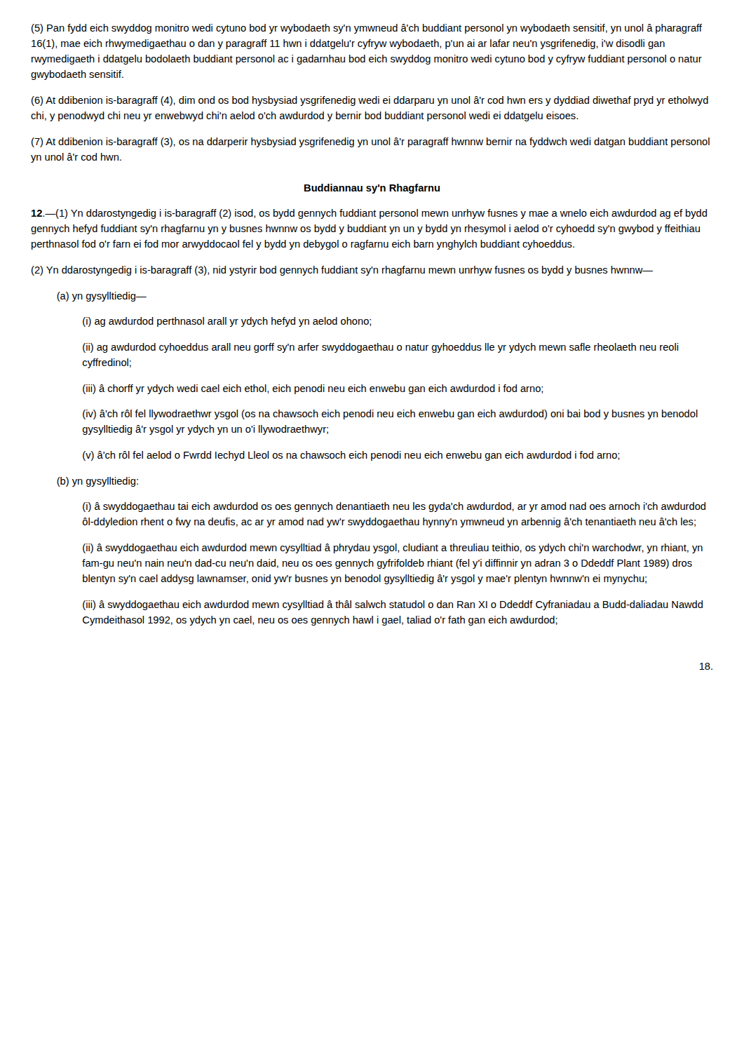(5) Pan fydd eich swyddog monitro wedi cytuno bod yr wybodaeth sy'n ymwneud â'ch buddiant personol yn wybodaeth sensitif, yn unol â pharagraff 16(1), mae eich rhwymedigaethau o dan y paragraff 11 hwn i ddatgelu'r cyfryw wybodaeth, p'un ai ar lafar neu'n ysgrifenedig, i'w disodli gan rwymedigaeth i ddatgelu bodolaeth buddiant personol ac i gadarnhau bod eich swyddog monitro wedi cytuno bod y cyfryw fuddiant personol o natur gwybodaeth sensitif.
(6) At ddibenion is-baragraff (4), dim ond os bod hysbysiad ysgrifenedig wedi ei ddarparu yn unol â'r cod hwn ers y dyddiad diwethaf pryd yr etholwyd chi, y penodwyd chi neu yr enwebwyd chi'n aelod o'ch awdurdod y bernir bod buddiant personol wedi ei ddatgelu eisoes.
(7) At ddibenion is-baragraff (3), os na ddarperir hysbysiad ysgrifenedig yn unol â'r paragraff hwnnw bernir na fyddwch wedi datgan buddiant personol yn unol â'r cod hwn.
Buddiannau sy'n Rhagfarnu
12.—(1) Yn ddarostyngedig i is-baragraff (2) isod, os bydd gennych fuddiant personol mewn unrhyw fusnes y mae a wnelo eich awdurdod ag ef bydd gennych hefyd fuddiant sy'n rhagfarnu yn y busnes hwnnw os bydd y buddiant yn un y bydd yn rhesymol i aelod o'r cyhoedd sy'n gwybod y ffeithiau perthnasol fod o'r farn ei fod mor arwyddocaol fel y bydd yn debygol o ragfarnu eich barn ynghylch buddiant cyhoeddus.
(2) Yn ddarostyngedig i is-baragraff (3), nid ystyrir bod gennych fuddiant sy'n rhagfarnu mewn unrhyw fusnes os bydd y busnes hwnnw—
(a) yn gysylltiedig—
(i) ag awdurdod perthnasol arall yr ydych hefyd yn aelod ohono;
(ii) ag awdurdod cyhoeddus arall neu gorff sy'n arfer swyddogaethau o natur gyhoeddus lle yr ydych mewn safle rheolaeth neu reoli cyffredinol;
(iii) â chorff yr ydych wedi cael eich ethol, eich penodi neu eich enwebu gan eich awdurdod i fod arno;
(iv) â'ch rôl fel llywodraethwr ysgol (os na chawsoch eich penodi neu eich enwebu gan eich awdurdod) oni bai bod y busnes yn benodol gysylltiedig â'r ysgol yr ydych yn un o'i llywodraethwyr;
(v) â'ch rôl fel aelod o Fwrdd Iechyd Lleol os na chawsoch eich penodi neu eich enwebu gan eich awdurdod i fod arno;
(b) yn gysylltiedig:
(i) â swyddogaethau tai eich awdurdod os oes gennych denantiaeth neu les gyda'ch awdurdod, ar yr amod nad oes arnoch i'ch awdurdod ôl-ddyledion rhent o fwy na deufis, ac ar yr amod nad yw'r swyddogaethau hynny'n ymwneud yn arbennig â'ch tenantiaeth neu â'ch les;
(ii) â swyddogaethau eich awdurdod mewn cysylltiad â phrydau ysgol, cludiant a threuliau teithio, os ydych chi'n warchodwr, yn rhiant, yn fam-gu neu'n nain neu'n dad-cu neu'n daid, neu os oes gennych gyfrifoldeb rhiant (fel y'i diffinnir yn adran 3 o Ddeddf Plant 1989) dros blentyn sy'n cael addysg lawnamser, onid yw'r busnes yn benodol gysylltiedig â'r ysgol y mae'r plentyn hwnnw'n ei mynychu;
(iii) â swyddogaethau eich awdurdod mewn cysylltiad â thâl salwch statudol o dan Ran XI o Ddeddf Cyfraniadau a Budd-daliadau Nawdd Cymdeithasol 1992, os ydych yn cael, neu os oes gennych hawl i gael, taliad o'r fath gan eich awdurdod;
18.